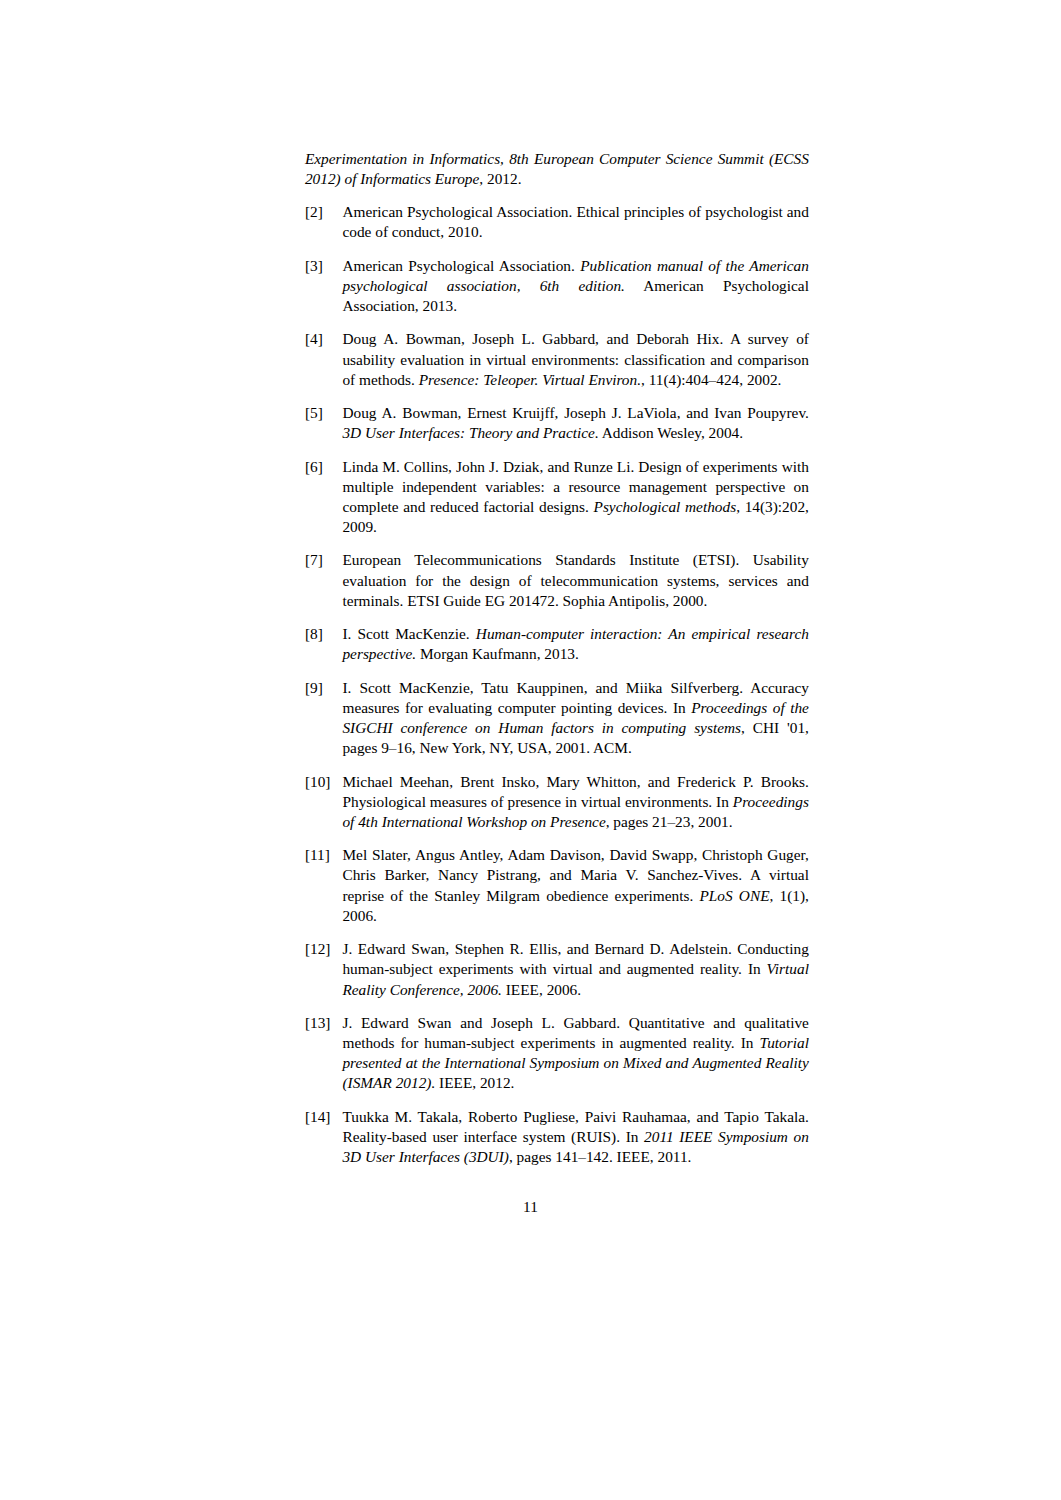Experimentation in Informatics, 8th European Computer Science Summit (ECSS 2012) of Informatics Europe, 2012.
[2] American Psychological Association. Ethical principles of psychologist and code of conduct, 2010.
[3] American Psychological Association. Publication manual of the American psychological association, 6th edition. American Psychological Association, 2013.
[4] Doug A. Bowman, Joseph L. Gabbard, and Deborah Hix. A survey of usability evaluation in virtual environments: classification and comparison of methods. Presence: Teleoper. Virtual Environ., 11(4):404–424, 2002.
[5] Doug A. Bowman, Ernest Kruijff, Joseph J. LaViola, and Ivan Poupyrev. 3D User Interfaces: Theory and Practice. Addison Wesley, 2004.
[6] Linda M. Collins, John J. Dziak, and Runze Li. Design of experiments with multiple independent variables: a resource management perspective on complete and reduced factorial designs. Psychological methods, 14(3):202, 2009.
[7] European Telecommunications Standards Institute (ETSI). Usability evaluation for the design of telecommunication systems, services and terminals. ETSI Guide EG 201472. Sophia Antipolis, 2000.
[8] I. Scott MacKenzie. Human-computer interaction: An empirical research perspective. Morgan Kaufmann, 2013.
[9] I. Scott MacKenzie, Tatu Kauppinen, and Miika Silfverberg. Accuracy measures for evaluating computer pointing devices. In Proceedings of the SIGCHI conference on Human factors in computing systems, CHI '01, pages 9–16, New York, NY, USA, 2001. ACM.
[10] Michael Meehan, Brent Insko, Mary Whitton, and Frederick P. Brooks. Physiological measures of presence in virtual environments. In Proceedings of 4th International Workshop on Presence, pages 21–23, 2001.
[11] Mel Slater, Angus Antley, Adam Davison, David Swapp, Christoph Guger, Chris Barker, Nancy Pistrang, and Maria V. Sanchez-Vives. A virtual reprise of the Stanley Milgram obedience experiments. PLoS ONE, 1(1), 2006.
[12] J. Edward Swan, Stephen R. Ellis, and Bernard D. Adelstein. Conducting human-subject experiments with virtual and augmented reality. In Virtual Reality Conference, 2006. IEEE, 2006.
[13] J. Edward Swan and Joseph L. Gabbard. Quantitative and qualitative methods for human-subject experiments in augmented reality. In Tutorial presented at the International Symposium on Mixed and Augmented Reality (ISMAR 2012). IEEE, 2012.
[14] Tuukka M. Takala, Roberto Pugliese, Paivi Rauhamaa, and Tapio Takala. Reality-based user interface system (RUIS). In 2011 IEEE Symposium on 3D User Interfaces (3DUI), pages 141–142. IEEE, 2011.
11